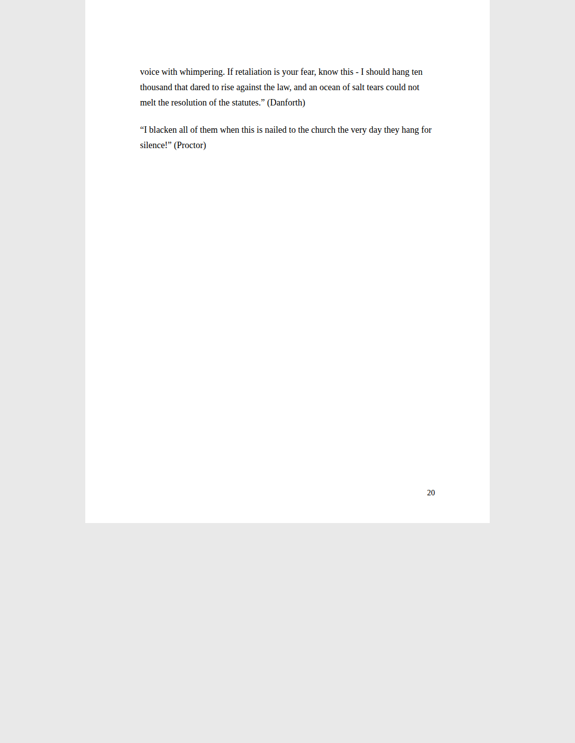voice with whimpering. If retaliation is your fear, know this - I should hang ten thousand that dared to rise against the law, and an ocean of salt tears could not melt the resolution of the statutes.” (Danforth)
“I blacken all of them when this is nailed to the church the very day they hang for silence!” (Proctor)
20